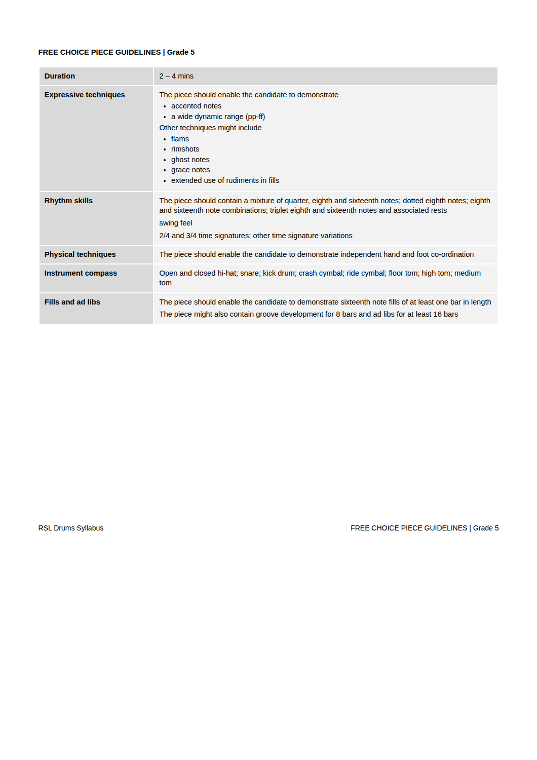FREE CHOICE PIECE GUIDELINES | Grade 5
| Duration | 2 – 4 mins |
| Expressive techniques | The piece should enable the candidate to demonstrate accented notes a wide dynamic range (pp-ff) Other techniques might include flams rimshots ghost notes grace notes extended use of rudiments in fills |
| Rhythm skills | The piece should contain a mixture of quarter, eighth and sixteenth notes; dotted eighth notes; eighth and sixteenth note combinations; triplet eighth and sixteenth notes and associated rests swing feel 2/4 and 3/4 time signatures; other time signature variations |
| Physical techniques | The piece should enable the candidate to demonstrate independent hand and foot co-ordination |
| Instrument compass | Open and closed hi-hat; snare; kick drum; crash cymbal; ride cymbal; floor tom; high tom; medium tom |
| Fills and ad libs | The piece should enable the candidate to demonstrate sixteenth note fills of at least one bar in length The piece might also contain groove development for 8 bars and ad libs for at least 16 bars |
RSL Drums Syllabus FREE CHOICE PIECE GUIDELINES | Grade 5